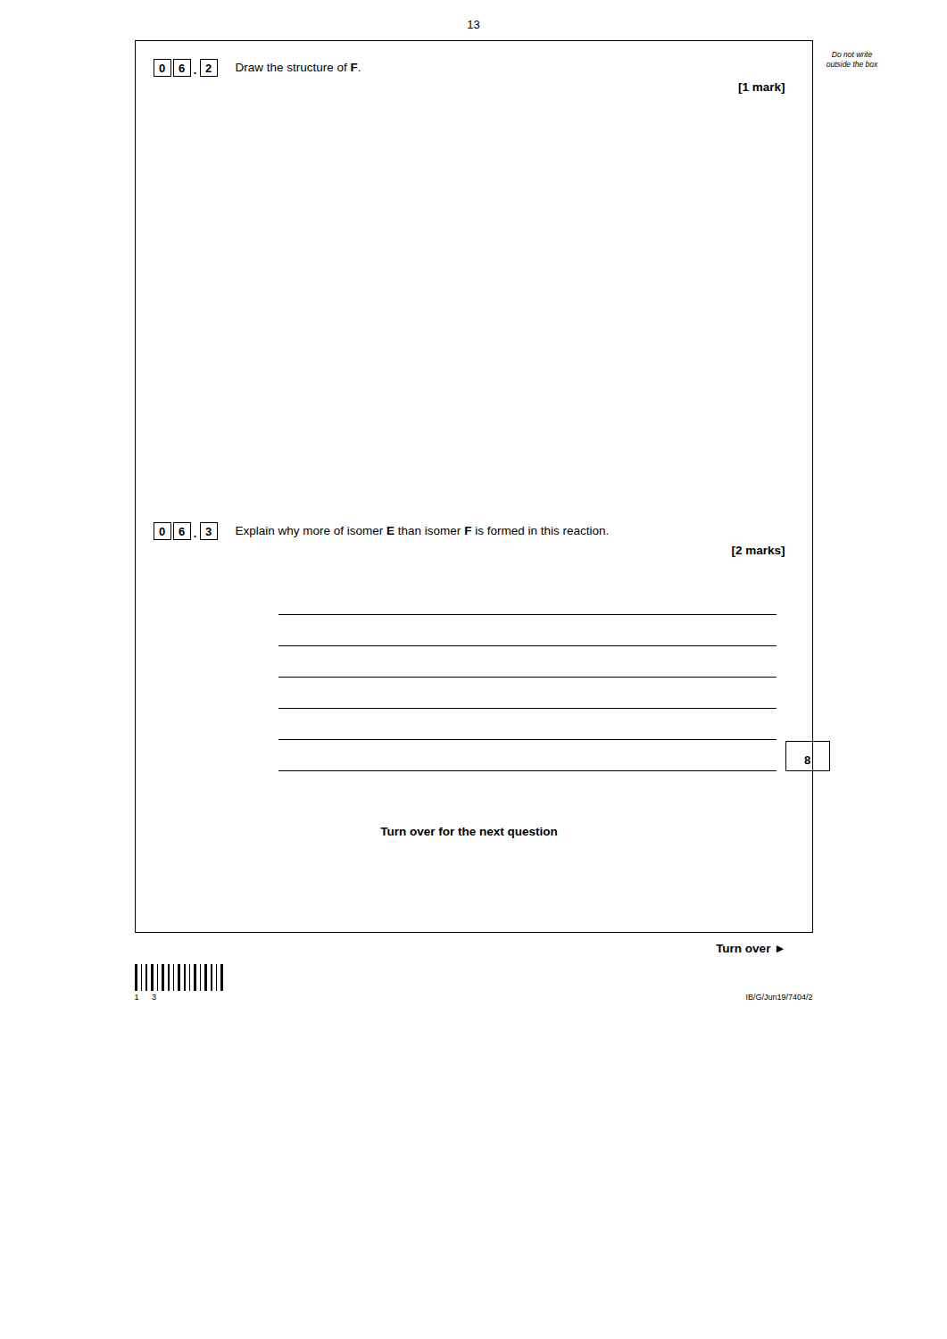13
Do not write outside the box
06. 2
Draw the structure of F.
[1 mark]
06. 3
Explain why more of isomer E than isomer F is formed in this reaction.
[2 marks]
8
Turn over for the next question
Turn over ►
1 3
IB/G/Jun19/7404/2